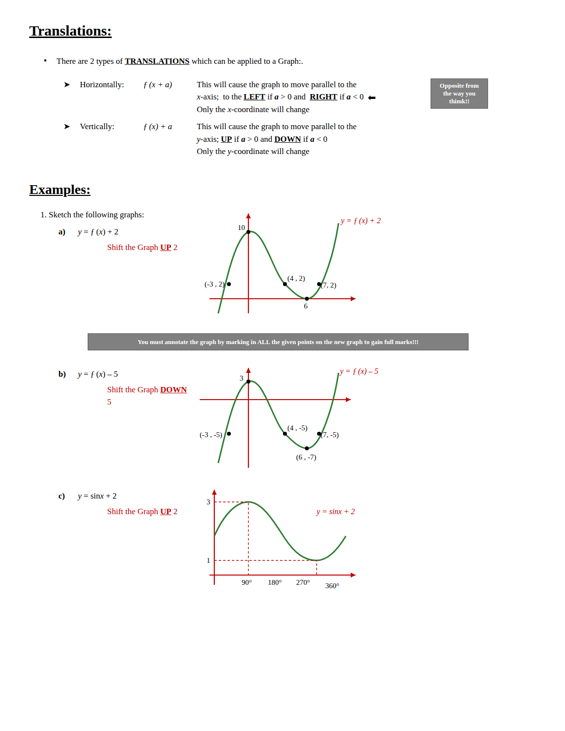Translations:
There are 2 types of TRANSLATIONS which can be applied to a Graph:.
| ➤ | Horizontally: | ƒ ( x + a ) | This will cause the graph to move parallel to the x -axis; to the LEFT if a > 0 and RIGHT if a < 0 ⬅ Only the x -coordinate will change | Opposite from the way you thimk!! |
| ➤ | Vertically: | ƒ ( x ) + a | This will cause the graph to move parallel to the y -axis; UP if a > 0 and DOWN if a < 0 Only the y -coordinate will change | |
Examples:
Sketch the following graphs:
a) y = ƒ (x) + 2 Shift the Graph UP 2
10 (-3 , 2) (4 , 2) (7, 2) 6 y = ƒ (x) + 2
You must annotate the graph by marking in ALL the given points on the new graph to gain full marks!!!
b) y = ƒ (x) – 5 Shift the Graph DOWN 5
3 (-3 , -5) (4 , -5) (7, -5) (6 , -7) y = ƒ (x) – 5
c) y = sinx + 2 Shift the Graph UP 2
3 1 90° 180° 270° 360° y = sinx + 2